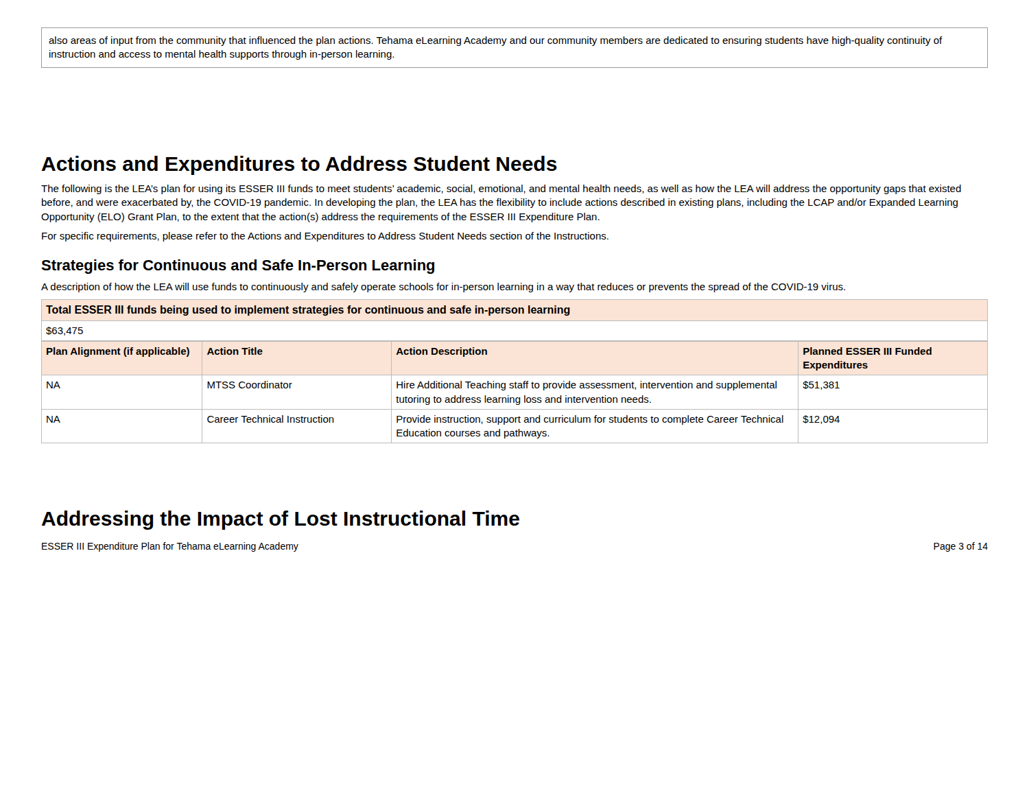also areas of input from the community that influenced the plan actions. Tehama eLearning Academy and our community members are dedicated to ensuring students have high-quality continuity of instruction and access to mental health supports through in-person learning.
Actions and Expenditures to Address Student Needs
The following is the LEA’s plan for using its ESSER III funds to meet students’ academic, social, emotional, and mental health needs, as well as how the LEA will address the opportunity gaps that existed before, and were exacerbated by, the COVID-19 pandemic. In developing the plan, the LEA has the flexibility to include actions described in existing plans, including the LCAP and/or Expanded Learning Opportunity (ELO) Grant Plan, to the extent that the action(s) address the requirements of the ESSER III Expenditure Plan.
For specific requirements, please refer to the Actions and Expenditures to Address Student Needs section of the Instructions.
Strategies for Continuous and Safe In-Person Learning
A description of how the LEA will use funds to continuously and safely operate schools for in-person learning in a way that reduces or prevents the spread of the COVID-19 virus.
Total ESSER III funds being used to implement strategies for continuous and safe in-person learning
$63,475
| Plan Alignment (if applicable) | Action Title | Action Description | Planned ESSER III Funded Expenditures |
| --- | --- | --- | --- |
| NA | MTSS Coordinator | Hire Additional Teaching staff to provide assessment, intervention and supplemental tutoring to address learning loss and intervention needs. | $51,381 |
| NA | Career Technical Instruction | Provide instruction, support and curriculum for students to complete Career Technical Education courses and pathways. | $12,094 |
Addressing the Impact of Lost Instructional Time
ESSER III Expenditure Plan for Tehama eLearning Academy Page 3 of 14